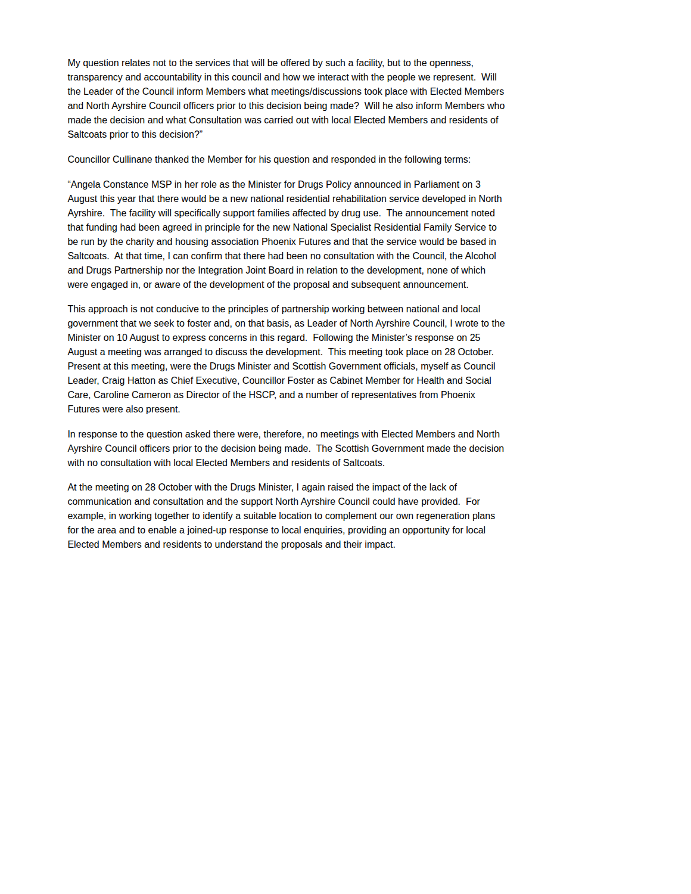My question relates not to the services that will be offered by such a facility, but to the openness, transparency and accountability in this council and how we interact with the people we represent. Will the Leader of the Council inform Members what meetings/discussions took place with Elected Members and North Ayrshire Council officers prior to this decision being made? Will he also inform Members who made the decision and what Consultation was carried out with local Elected Members and residents of Saltcoats prior to this decision?”
Councillor Cullinane thanked the Member for his question and responded in the following terms:
“Angela Constance MSP in her role as the Minister for Drugs Policy announced in Parliament on 3 August this year that there would be a new national residential rehabilitation service developed in North Ayrshire. The facility will specifically support families affected by drug use. The announcement noted that funding had been agreed in principle for the new National Specialist Residential Family Service to be run by the charity and housing association Phoenix Futures and that the service would be based in Saltcoats. At that time, I can confirm that there had been no consultation with the Council, the Alcohol and Drugs Partnership nor the Integration Joint Board in relation to the development, none of which were engaged in, or aware of the development of the proposal and subsequent announcement.
This approach is not conducive to the principles of partnership working between national and local government that we seek to foster and, on that basis, as Leader of North Ayrshire Council, I wrote to the Minister on 10 August to express concerns in this regard. Following the Minister’s response on 25 August a meeting was arranged to discuss the development. This meeting took place on 28 October. Present at this meeting, were the Drugs Minister and Scottish Government officials, myself as Council Leader, Craig Hatton as Chief Executive, Councillor Foster as Cabinet Member for Health and Social Care, Caroline Cameron as Director of the HSCP, and a number of representatives from Phoenix Futures were also present.
In response to the question asked there were, therefore, no meetings with Elected Members and North Ayrshire Council officers prior to the decision being made. The Scottish Government made the decision with no consultation with local Elected Members and residents of Saltcoats.
At the meeting on 28 October with the Drugs Minister, I again raised the impact of the lack of communication and consultation and the support North Ayrshire Council could have provided. For example, in working together to identify a suitable location to complement our own regeneration plans for the area and to enable a joined-up response to local enquiries, providing an opportunity for local Elected Members and residents to understand the proposals and their impact.